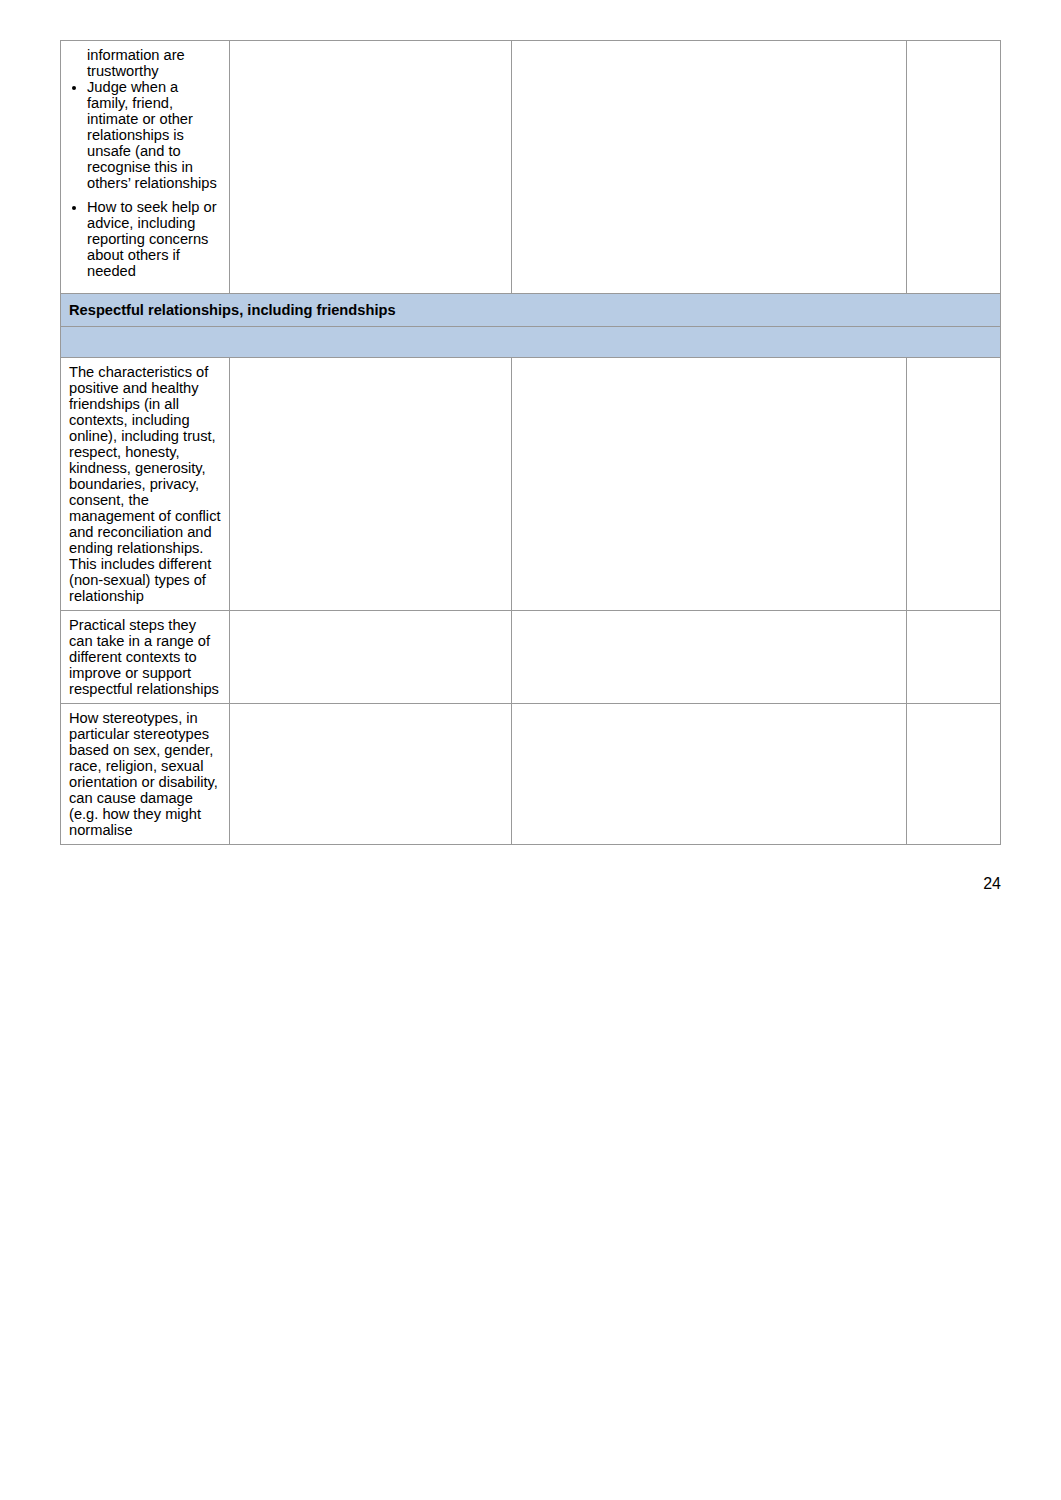| information are trustworthy Judge when a family, friend, intimate or other relationships is unsafe (and to recognise this in others’ relationships How to seek help or advice, including reporting concerns about others if needed | | | |
| Respectful relationships, including friendships |
| The characteristics of positive and healthy friendships (in all contexts, including online), including trust, respect, honesty, kindness, generosity, boundaries, privacy, consent, the management of conflict and reconciliation and ending relationships. This includes different (non-sexual) types of relationship | | | |
| Practical steps they can take in a range of different contexts to improve or support respectful relationships | | | |
| How stereotypes, in particular stereotypes based on sex, gender, race, religion, sexual orientation or disability, can cause damage (e.g. how they might normalise | | | |
24